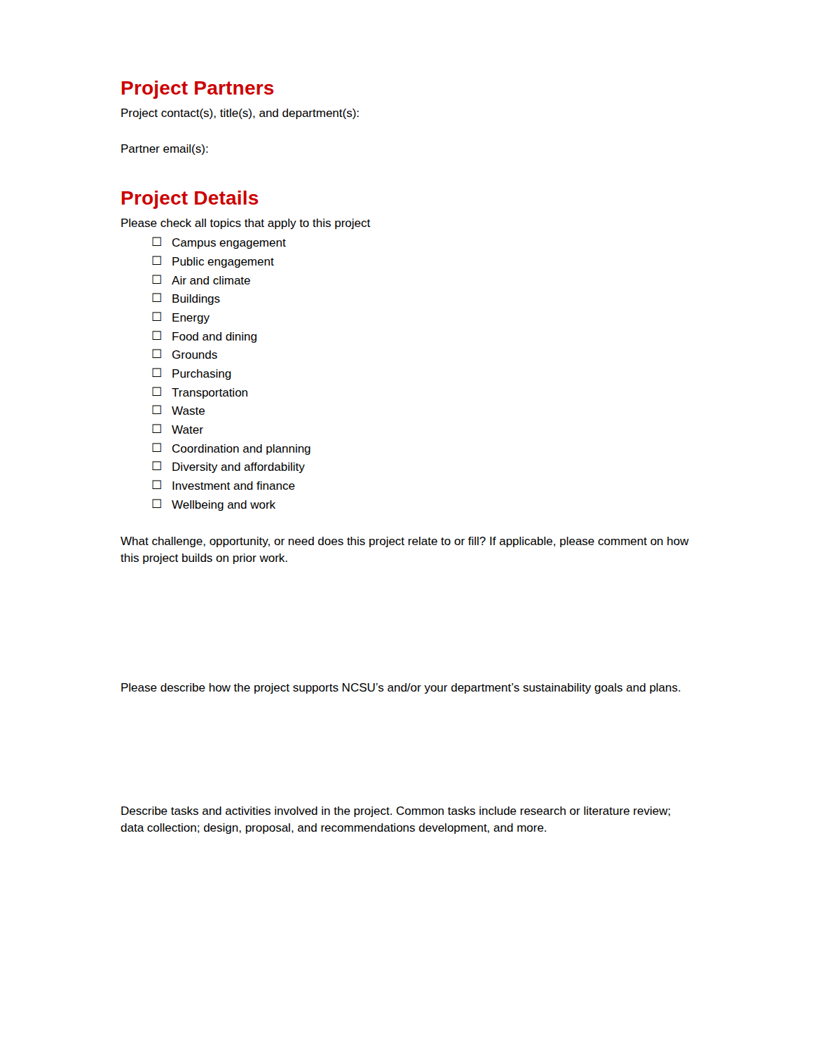Project Partners
Project contact(s), title(s), and department(s):
Partner email(s):
Project Details
Please check all topics that apply to this project
Campus engagement
Public engagement
Air and climate
Buildings
Energy
Food and dining
Grounds
Purchasing
Transportation
Waste
Water
Coordination and planning
Diversity and affordability
Investment and finance
Wellbeing and work
What challenge, opportunity, or need does this project relate to or fill? If applicable, please comment on how this project builds on prior work.
Please describe how the project supports NCSU’s and/or your department’s sustainability goals and plans.
Describe tasks and activities involved in the project. Common tasks include research or literature review; data collection; design, proposal, and recommendations development, and more.